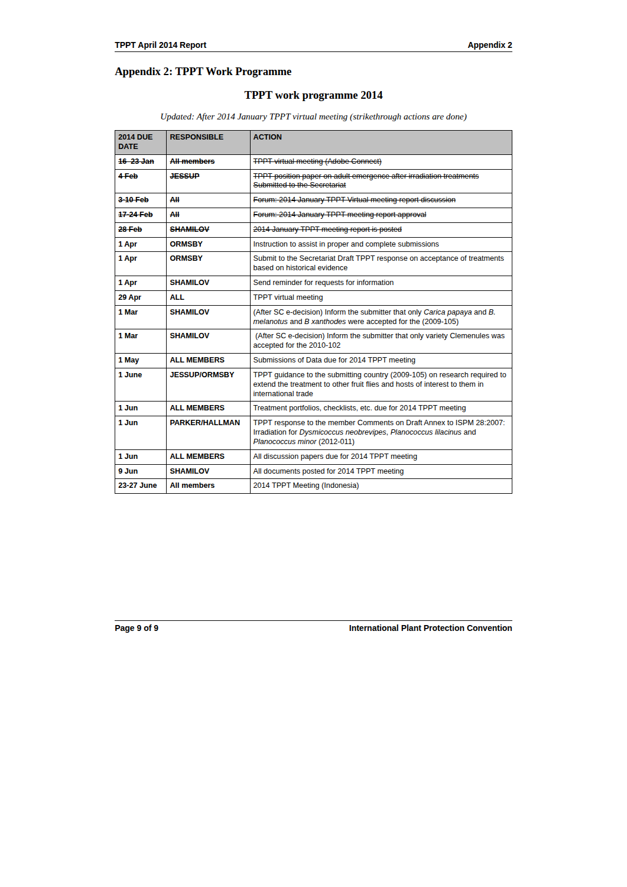TPPT April 2014 Report Appendix 2
Appendix 2: TPPT Work Programme
TPPT work programme 2014
Updated: After 2014 January TPPT virtual meeting (strikethrough actions are done)
| 2014 DUE DATE | RESPONSIBLE | ACTION |
| --- | --- | --- |
| 16 23 Jan | All members | TPPT virtual meeting (Adobe Connect) |
| 4 Feb | JESSUP | TPPT position paper on adult emergence after irradiation treatments Submitted to the Secretariat |
| 3-10 Feb | All | Forum: 2014 January TPPT Virtual meeting report discussion |
| 17-24 Feb | All | Forum: 2014 January TPPT meeting report approval |
| 28 Feb | SHAMILOV | 2014 January TPPT meeting report is posted |
| 1 Apr | ORMSBY | Instruction to assist in proper and complete submissions |
| 1 Apr | ORMSBY | Submit to the Secretariat Draft TPPT response on acceptance of treatments based on historical evidence |
| 1 Apr | SHAMILOV | Send reminder for requests for information |
| 29 Apr | ALL | TPPT virtual meeting |
| 1 Mar | SHAMILOV | (After SC e-decision) Inform the submitter that only Carica papaya and B. melanotus and B xanthodes were accepted for the (2009-105) |
| 1 Mar | SHAMILOV | (After SC e-decision) Inform the submitter that only variety Clemenules was accepted for the 2010-102 |
| 1 May | ALL MEMBERS | Submissions of Data due for 2014 TPPT meeting |
| 1 June | JESSUP/ORMSBY | TPPT guidance to the submitting country (2009-105) on research required to extend the treatment to other fruit flies and hosts of interest to them in international trade |
| 1 Jun | ALL MEMBERS | Treatment portfolios, checklists, etc. due for 2014 TPPT meeting |
| 1 Jun | PARKER/HALLMAN | TPPT response to the member Comments on Draft Annex to ISPM 28:2007: Irradiation for Dysmicoccus neobrevipes , Planococcus lilacinus and Planococcus minor (2012-011) |
| 1 Jun | ALL MEMBERS | All discussion papers due for 2014 TPPT meeting |
| 9 Jun | SHAMILOV | All documents posted for 2014 TPPT meeting |
| 23-27 June | All members | 2014 TPPT Meeting (Indonesia) |
Page 9 of 9 International Plant Protection Convention